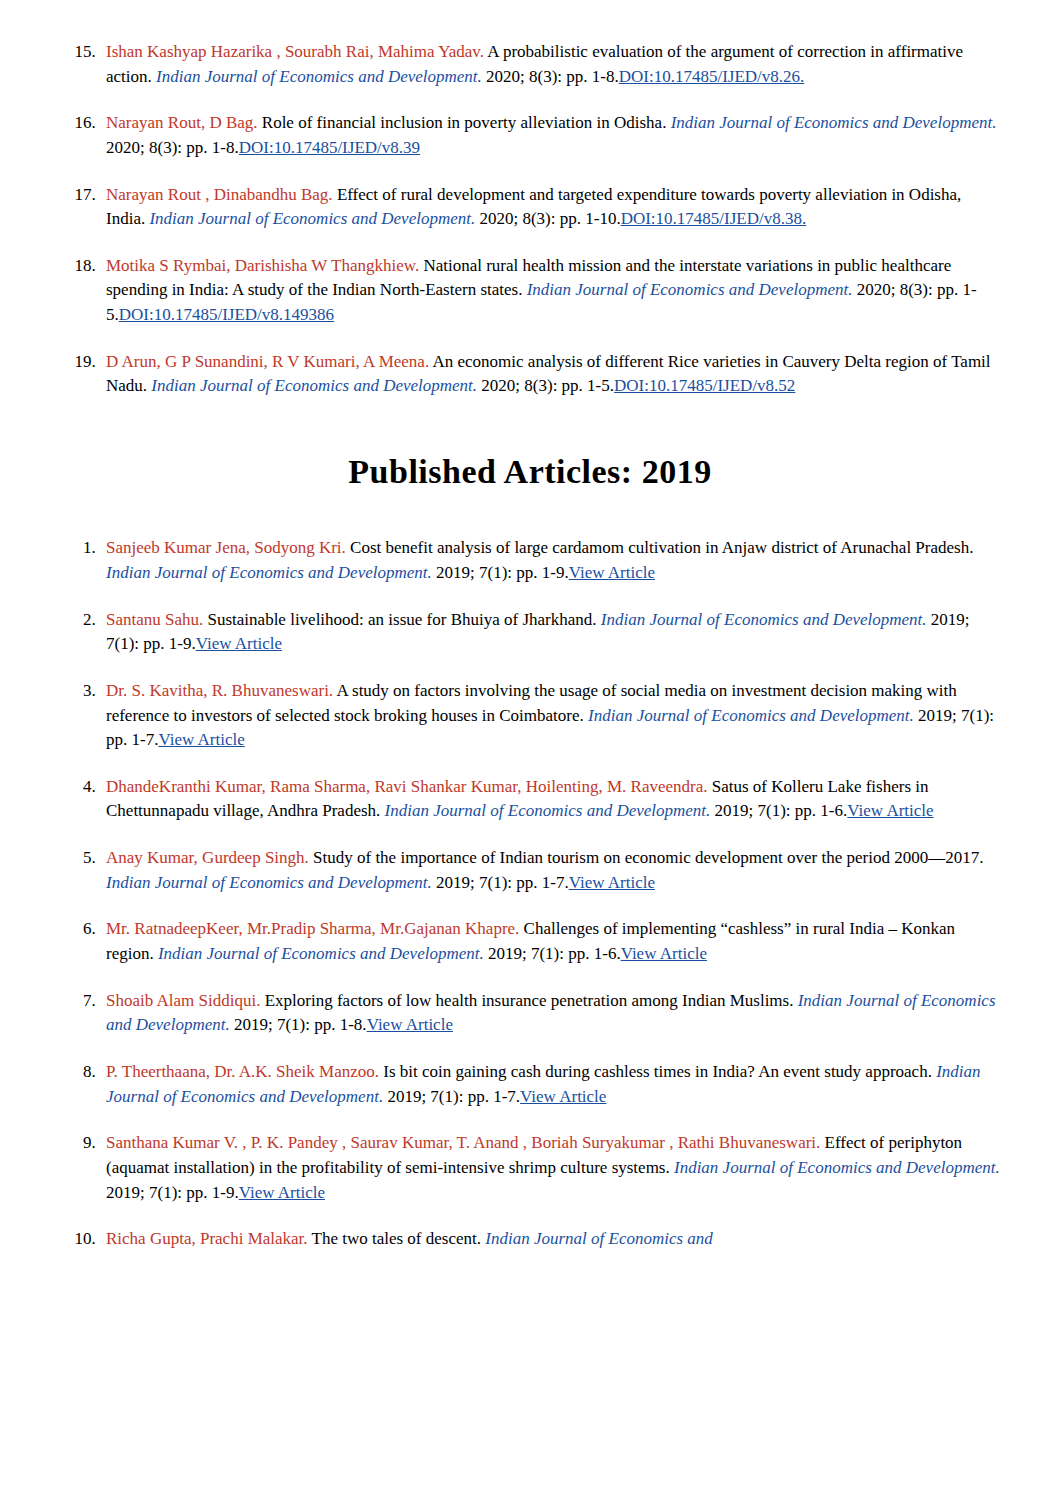Ishan Kashyap Hazarika , Sourabh Rai, Mahima Yadav. A probabilistic evaluation of the argument of correction in affirmative action. Indian Journal of Economics and Development. 2020; 8(3): pp. 1-8.DOI:10.17485/IJED/v8.26.
Narayan Rout, D Bag. Role of financial inclusion in poverty alleviation in Odisha. Indian Journal of Economics and Development. 2020; 8(3): pp. 1-8.DOI:10.17485/IJED/v8.39
Narayan Rout , Dinabandhu Bag. Effect of rural development and targeted expenditure towards poverty alleviation in Odisha, India. Indian Journal of Economics and Development. 2020; 8(3): pp. 1-10.DOI:10.17485/IJED/v8.38.
Motika S Rymbai, Darishisha W Thangkhiew. National rural health mission and the interstate variations in public healthcare spending in India: A study of the Indian North-Eastern states. Indian Journal of Economics and Development. 2020; 8(3): pp. 1-5.DOI:10.17485/IJED/v8.149386
D Arun, G P Sunandini, R V Kumari, A Meena. An economic analysis of different Rice varieties in Cauvery Delta region of Tamil Nadu. Indian Journal of Economics and Development. 2020; 8(3): pp. 1-5.DOI:10.17485/IJED/v8.52
Published Articles: 2019
Sanjeeb Kumar Jena, Sodyong Kri. Cost benefit analysis of large cardamom cultivation in Anjaw district of Arunachal Pradesh. Indian Journal of Economics and Development. 2019; 7(1): pp. 1-9.View Article
Santanu Sahu. Sustainable livelihood: an issue for Bhuiya of Jharkhand. Indian Journal of Economics and Development. 2019; 7(1): pp. 1-9.View Article
Dr. S. Kavitha, R. Bhuvaneswari. A study on factors involving the usage of social media on investment decision making with reference to investors of selected stock broking houses in Coimbatore. Indian Journal of Economics and Development. 2019; 7(1): pp. 1-7.View Article
DhandeKranthi Kumar, Rama Sharma, Ravi Shankar Kumar, Hoilenting, M. Raveendra. Satus of Kolleru Lake fishers in Chettunnapadu village, Andhra Pradesh. Indian Journal of Economics and Development. 2019; 7(1): pp. 1-6.View Article
Anay Kumar, Gurdeep Singh. Study of the importance of Indian tourism on economic development over the period 2000—2017. Indian Journal of Economics and Development. 2019; 7(1): pp. 1-7.View Article
Mr. RatnadeepKeer, Mr.Pradip Sharma, Mr.Gajanan Khapre. Challenges of implementing “cashless” in rural India – Konkan region. Indian Journal of Economics and Development. 2019; 7(1): pp. 1-6.View Article
Shoaib Alam Siddiqui. Exploring factors of low health insurance penetration among Indian Muslims. Indian Journal of Economics and Development. 2019; 7(1): pp. 1-8.View Article
P. Theerthaana, Dr. A.K. Sheik Manzoo. Is bit coin gaining cash during cashless times in India? An event study approach. Indian Journal of Economics and Development. 2019; 7(1): pp. 1-7.View Article
Santhana Kumar V. , P. K. Pandey , Saurav Kumar, T. Anand , Boriah Suryakumar , Rathi Bhuvaneswari. Effect of periphyton (aquamat installation) in the profitability of semi-intensive shrimp culture systems. Indian Journal of Economics and Development. 2019; 7(1): pp. 1-9.View Article
Richa Gupta, Prachi Malakar. The two tales of descent. Indian Journal of Economics and